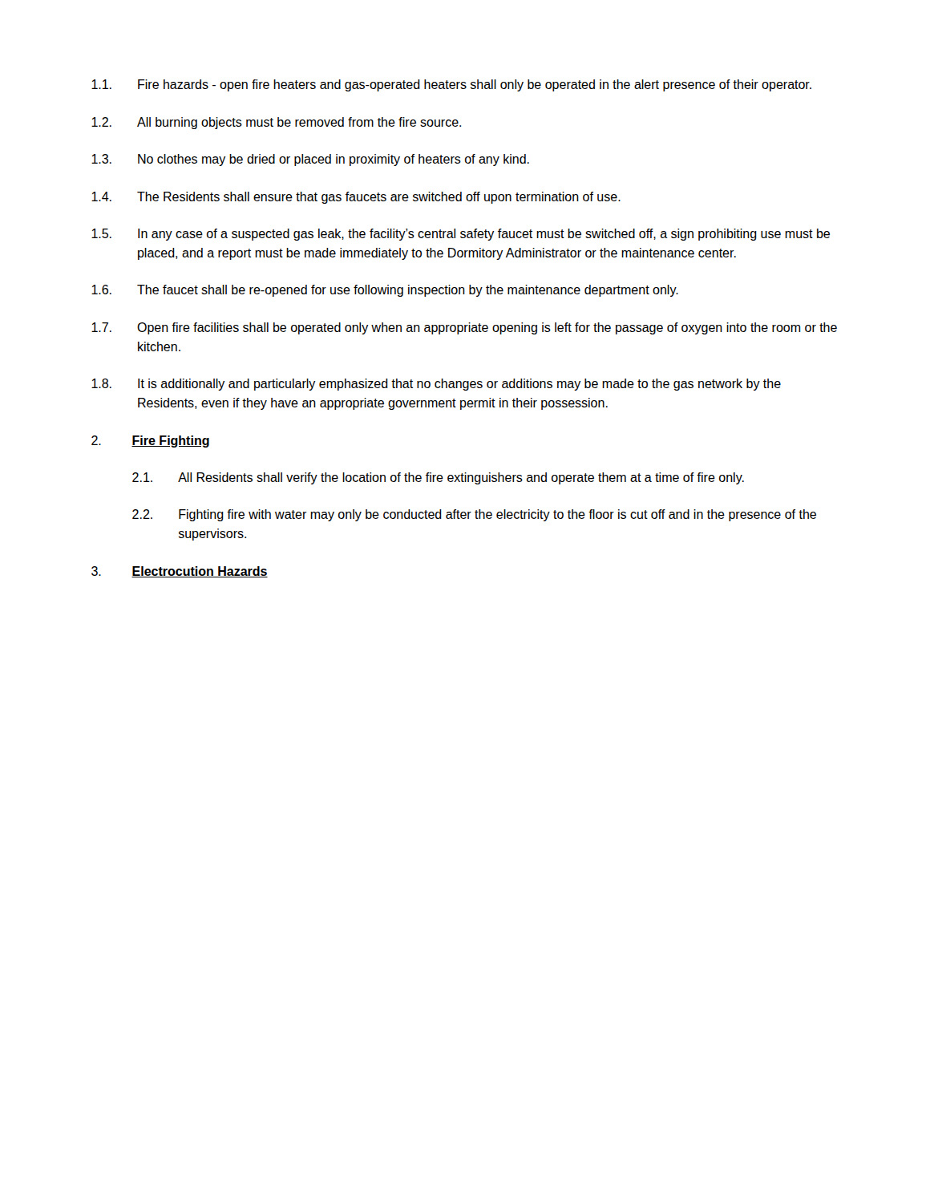1.1. Fire hazards - open fire heaters and gas-operated heaters shall only be operated in the alert presence of their operator.
1.2. All burning objects must be removed from the fire source.
1.3. No clothes may be dried or placed in proximity of heaters of any kind.
1.4. The Residents shall ensure that gas faucets are switched off upon termination of use.
1.5. In any case of a suspected gas leak, the facility’s central safety faucet must be switched off, a sign prohibiting use must be placed, and a report must be made immediately to the Dormitory Administrator or the maintenance center.
1.6. The faucet shall be re-opened for use following inspection by the maintenance department only.
1.7. Open fire facilities shall be operated only when an appropriate opening is left for the passage of oxygen into the room or the kitchen.
1.8. It is additionally and particularly emphasized that no changes or additions may be made to the gas network by the Residents, even if they have an appropriate government permit in their possession.
2. Fire Fighting
2.1. All Residents shall verify the location of the fire extinguishers and operate them at a time of fire only.
2.2. Fighting fire with water may only be conducted after the electricity to the floor is cut off and in the presence of the supervisors.
3. Electrocution Hazards